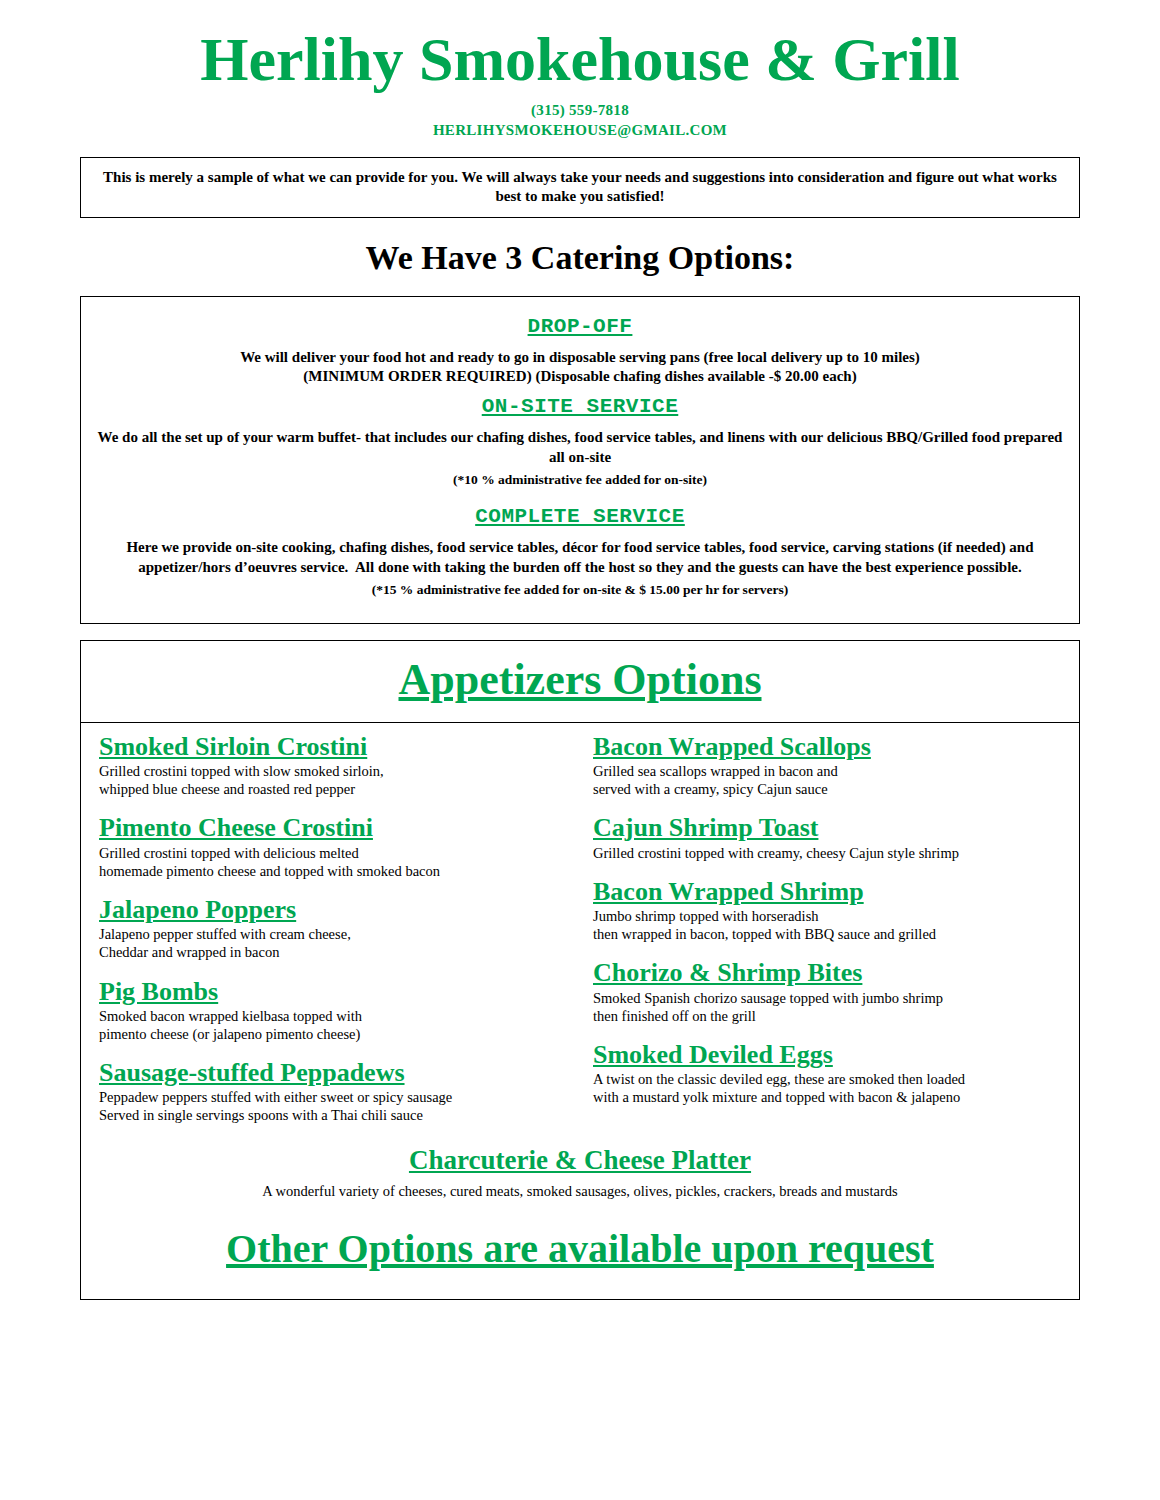Herlihy Smokehouse & Grill
(315) 559-7818
HERLIHYSMOKEHOUSE@GMAIL.COM
This is merely a sample of what we can provide for you. We will always take your needs and suggestions into consideration and figure out what works best to make you satisfied!
We Have 3 Catering Options:
DROP-OFF
We will deliver your food hot and ready to go in disposable serving pans (free local delivery up to 10 miles)
(MINIMUM ORDER REQUIRED) (Disposable chafing dishes available -$ 20.00 each)
ON-SITE SERVICE
We do all the set up of your warm buffet- that includes our chafing dishes, food service tables, and linens with our delicious BBQ/Grilled food prepared all on-site
(*10 % administrative fee added for on-site)
COMPLETE SERVICE
Here we provide on-site cooking, chafing dishes, food service tables, décor for food service tables, food service, carving stations (if needed) and appetizer/hors d’oeuvres service. All done with taking the burden off the host so they and the guests can have the best experience possible.
(*15 % administrative fee added for on-site & $ 15.00 per hr for servers)
Appetizers Options
Smoked Sirloin Crostini
Grilled crostini topped with slow smoked sirloin,
whipped blue cheese and roasted red pepper
Pimento Cheese Crostini
Grilled crostini topped with delicious melted
homemade pimento cheese and topped with smoked bacon
Jalapeno Poppers
Jalapeno pepper stuffed with cream cheese,
Cheddar and wrapped in bacon
Pig Bombs
Smoked bacon wrapped kielbasa topped with
pimento cheese (or jalapeno pimento cheese)
Sausage-stuffed Peppadews
Peppadew peppers stuffed with either sweet or spicy sausage
Served in single servings spoons with a Thai chili sauce
Bacon Wrapped Scallops
Grilled sea scallops wrapped in bacon and
served with a creamy, spicy Cajun sauce
Cajun Shrimp Toast
Grilled crostini topped with creamy, cheesy Cajun style shrimp
Bacon Wrapped Shrimp
Jumbo shrimp topped with horseradish
then wrapped in bacon, topped with BBQ sauce and grilled
Chorizo & Shrimp Bites
Smoked Spanish chorizo sausage topped with jumbo shrimp
then finished off on the grill
Smoked Deviled Eggs
A twist on the classic deviled egg, these are smoked then loaded
with a mustard yolk mixture and topped with bacon & jalapeno
Charcuterie & Cheese Platter
A wonderful variety of cheeses, cured meats, smoked sausages, olives, pickles, crackers, breads and mustards
Other Options are available upon request